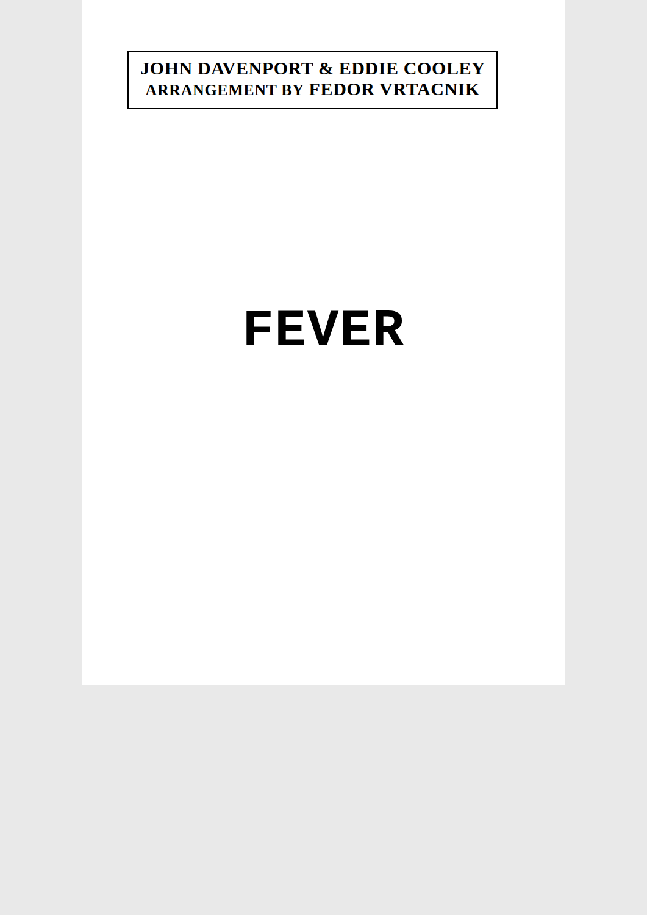John Davenport & Eddie Cooley
Arrangement by Fedor Vrtacnik
Fever